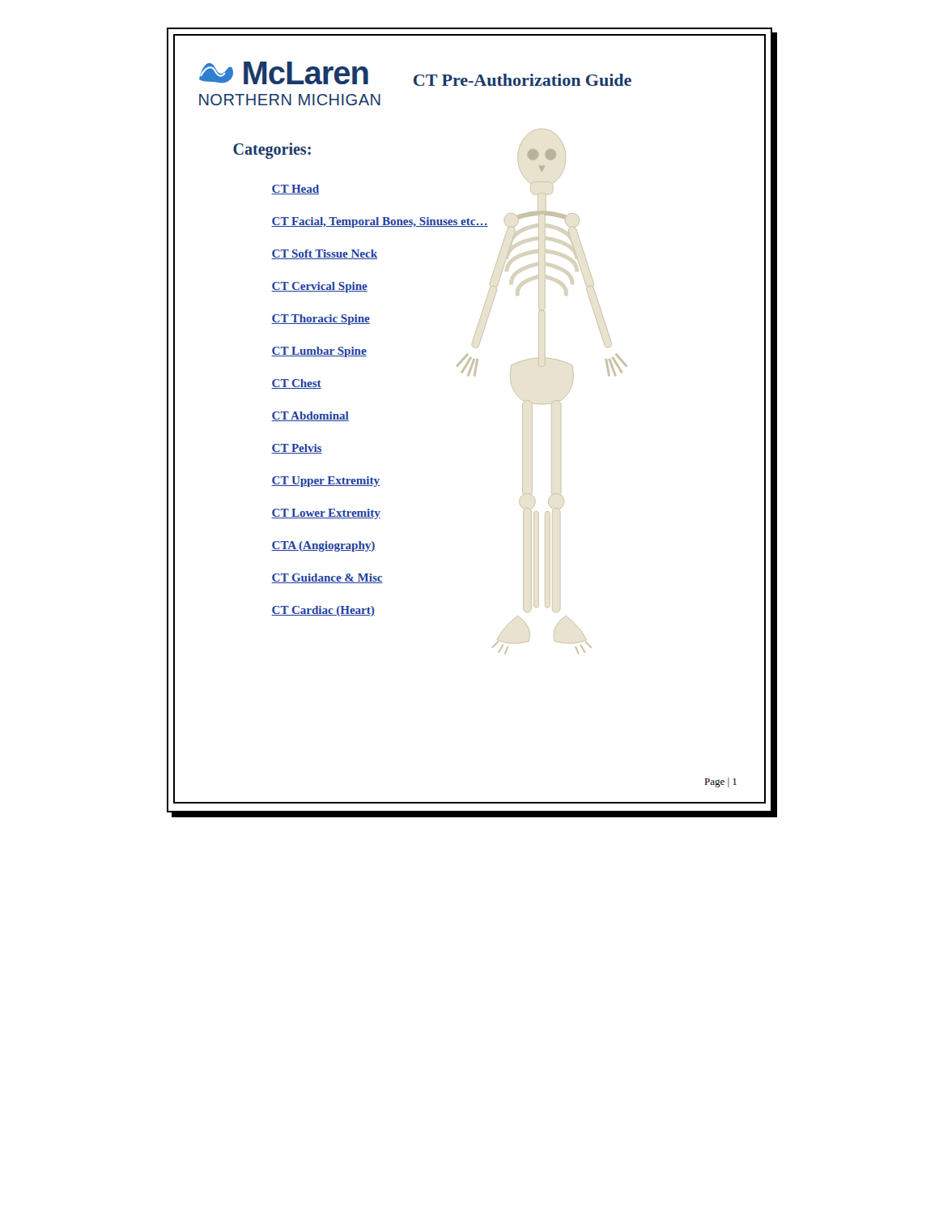McLaren NORTHERN MICHIGAN
CT Pre-Authorization Guide
Categories:
CT Head
CT Facial, Temporal Bones, Sinuses etc…
CT Soft Tissue Neck
CT Cervical Spine
CT Thoracic Spine
CT Lumbar Spine
CT Chest
CT Abdominal
CT Pelvis
CT Upper Extremity
CT Lower Extremity
CTA (Angiography)
CT Guidance & Misc
CT Cardiac (Heart)
Page | 1